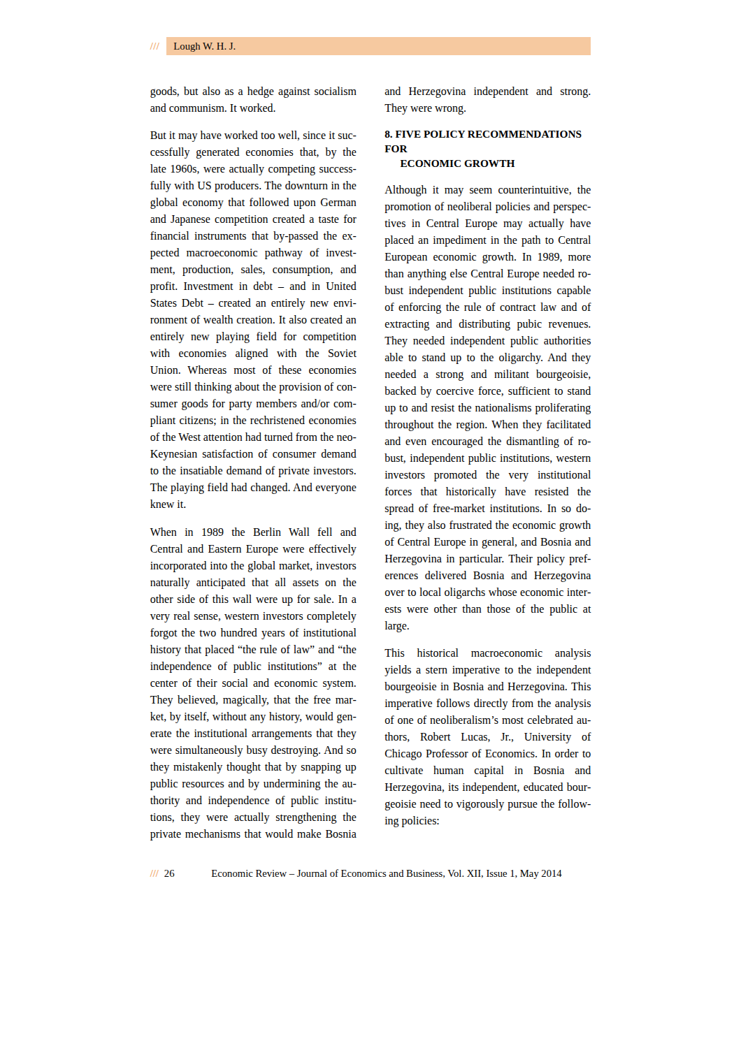///
Lough W. H. J.
goods, but also as a hedge against socialism and communism. It worked.
But it may have worked too well, since it successfully generated economies that, by the late 1960s, were actually competing successfully with US producers. The downturn in the global economy that followed upon German and Japanese competition created a taste for financial instruments that by-passed the expected macroeconomic pathway of investment, production, sales, consumption, and profit. Investment in debt – and in United States Debt – created an entirely new environment of wealth creation. It also created an entirely new playing field for competition with economies aligned with the Soviet Union. Whereas most of these economies were still thinking about the provision of consumer goods for party members and/or compliant citizens; in the rechristened economies of the West attention had turned from the neo-Keynesian satisfaction of consumer demand to the insatiable demand of private investors. The playing field had changed. And everyone knew it.
When in 1989 the Berlin Wall fell and Central and Eastern Europe were effectively incorporated into the global market, investors naturally anticipated that all assets on the other side of this wall were up for sale. In a very real sense, western investors completely forgot the two hundred years of institutional history that placed “the rule of law” and “the independence of public institutions” at the center of their social and economic system. They believed, magically, that the free market, by itself, without any history, would generate the institutional arrangements that they were simultaneously busy destroying. And so they mistakenly thought that by snapping up public resources and by undermining the authority and independence of public institutions, they were actually strengthening the private mechanisms that would make Bosnia and Herzegovina independent and strong. They were wrong.
8. Five policy recommendations for economic growth
Although it may seem counterintuitive, the promotion of neoliberal policies and perspectives in Central Europe may actually have placed an impediment in the path to Central European economic growth. In 1989, more than anything else Central Europe needed robust independent public institutions capable of enforcing the rule of contract law and of extracting and distributing pubic revenues. They needed independent public authorities able to stand up to the oligarchy. And they needed a strong and militant bourgeoisie, backed by coercive force, sufficient to stand up to and resist the nationalisms proliferating throughout the region. When they facilitated and even encouraged the dismantling of robust, independent public institutions, western investors promoted the very institutional forces that historically have resisted the spread of free-market institutions. In so doing, they also frustrated the economic growth of Central Europe in general, and Bosnia and Herzegovina in particular. Their policy preferences delivered Bosnia and Herzegovina over to local oligarchs whose economic interests were other than those of the public at large.
This historical macroeconomic analysis yields a stern imperative to the independent bourgeoisie in Bosnia and Herzegovina. This imperative follows directly from the analysis of one of neoliberalism’s most celebrated authors, Robert Lucas, Jr., University of Chicago Professor of Economics. In order to cultivate human capital in Bosnia and Herzegovina, its independent, educated bourgeoisie need to vigorously pursue the following policies:
/// 26 Economic Review – Journal of Economics and Business, Vol. XII, Issue 1, May 2014